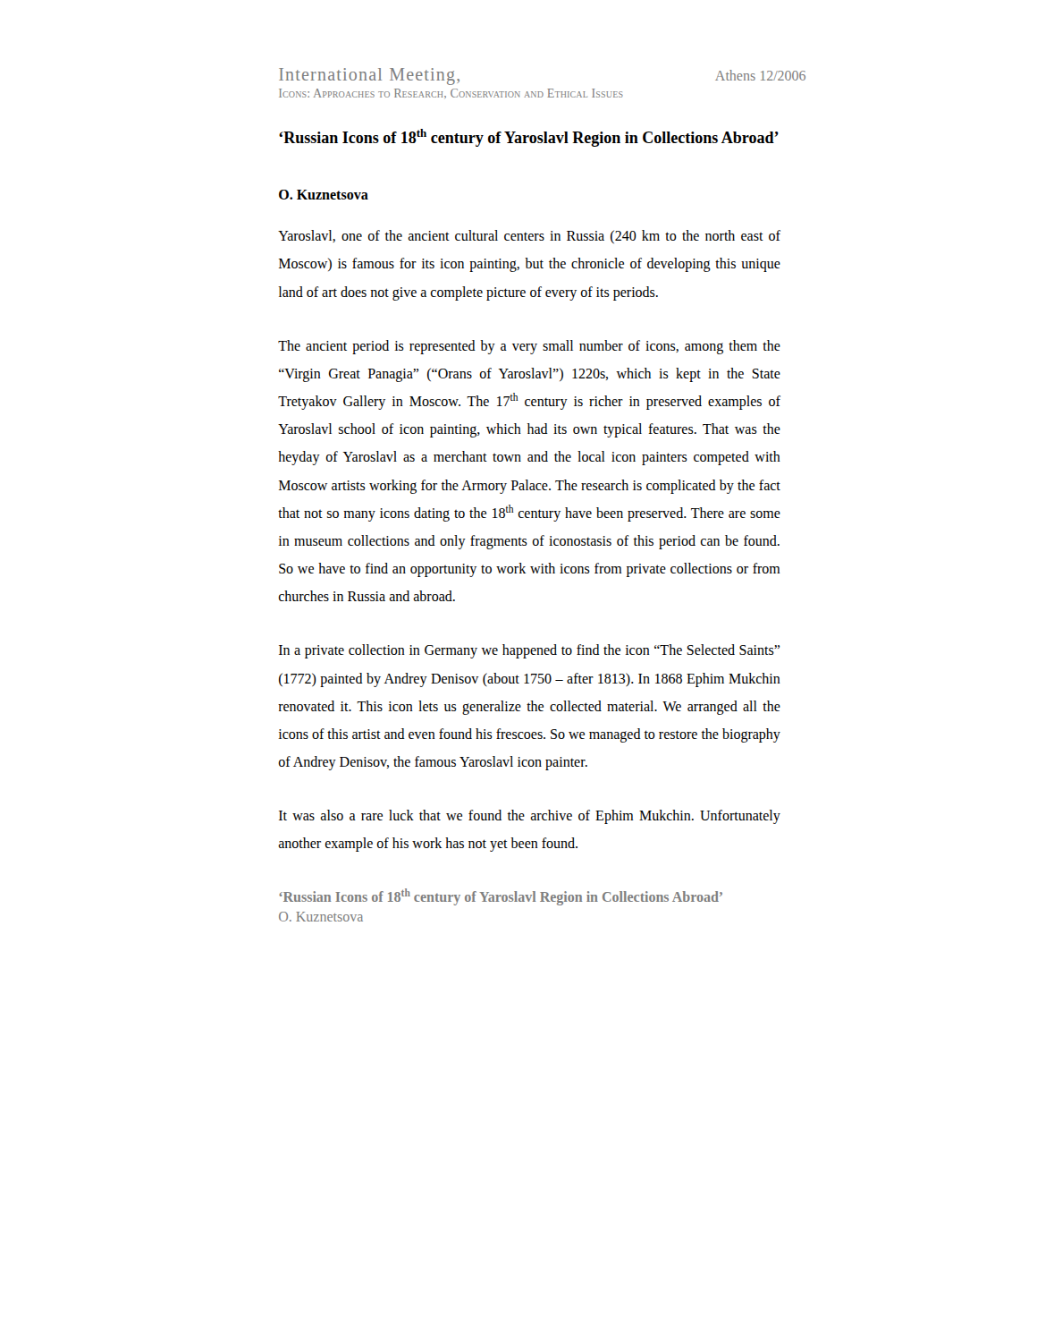International Meeting, Athens 12/2006
Icons: Approaches to Research, Conservation and Ethical Issues
‘Russian Icons of 18th century of Yaroslavl Region in Collections Abroad’
O. Kuznetsova
Yaroslavl, one of the ancient cultural centers in Russia (240 km to the north east of Moscow) is famous for its icon painting, but the chronicle of developing this unique land of art does not give a complete picture of every of its periods.
The ancient period is represented by a very small number of icons, among them the “Virgin Great Panagia” (“Orans of Yaroslavl”) 1220s, which is kept in the State Tretyakov Gallery in Moscow. The 17th century is richer in preserved examples of Yaroslavl school of icon painting, which had its own typical features. That was the heyday of Yaroslavl as a merchant town and the local icon painters competed with Moscow artists working for the Armory Palace. The research is complicated by the fact that not so many icons dating to the 18th century have been preserved. There are some in museum collections and only fragments of iconostasis of this period can be found. So we have to find an opportunity to work with icons from private collections or from churches in Russia and abroad.
In a private collection in Germany we happened to find the icon “The Selected Saints” (1772) painted by Andrey Denisov (about 1750 – after 1813). In 1868 Ephim Mukchin renovated it. This icon lets us generalize the collected material. We arranged all the icons of this artist and even found his frescoes. So we managed to restore the biography of Andrey Denisov, the famous Yaroslavl icon painter.
It was also a rare luck that we found the archive of Ephim Mukchin. Unfortunately another example of his work has not yet been found.
‘Russian Icons of 18th century of Yaroslavl Region in Collections Abroad’
O. Kuznetsova